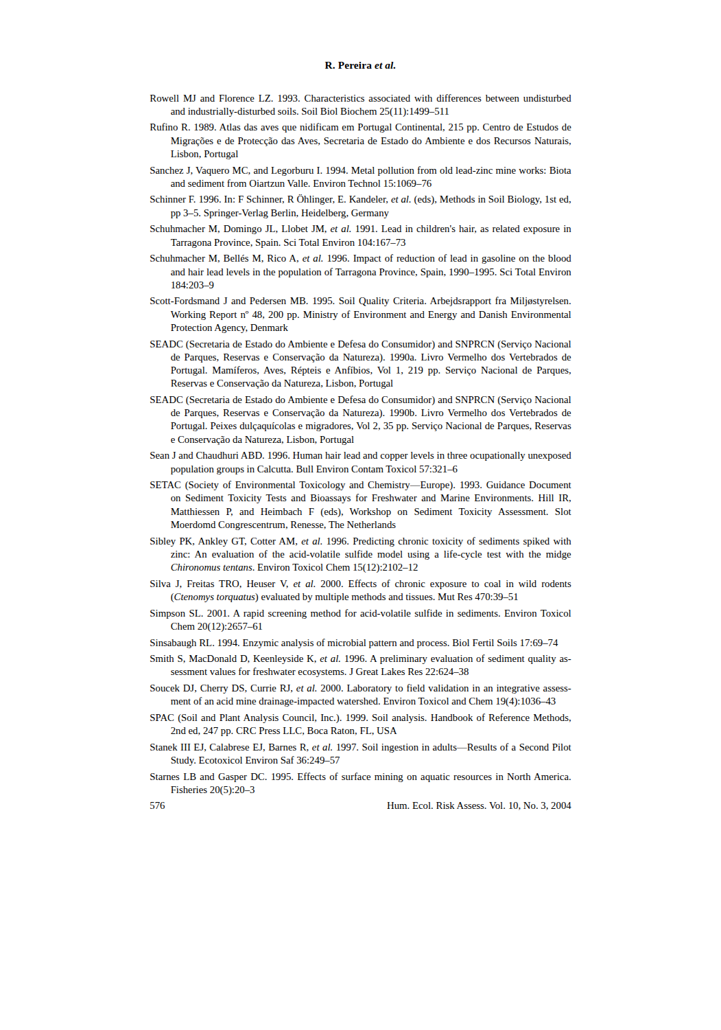R. Pereira et al.
Rowell MJ and Florence LZ. 1993. Characteristics associated with differences between undisturbed and industrially-disturbed soils. Soil Biol Biochem 25(11):1499–511
Rufino R. 1989. Atlas das aves que nidificam em Portugal Continental, 215 pp. Centro de Estudos de Migrações e de Protecção das Aves, Secretaria de Estado do Ambiente e dos Recursos Naturais, Lisbon, Portugal
Sanchez J, Vaquero MC, and Legorburu I. 1994. Metal pollution from old lead-zinc mine works: Biota and sediment from Oiartzun Valle. Environ Technol 15:1069–76
Schinner F. 1996. In: F Schinner, R Öhlinger, E. Kandeler, et al. (eds), Methods in Soil Biology, 1st ed, pp 3–5. Springer-Verlag Berlin, Heidelberg, Germany
Schuhmacher M, Domingo JL, Llobet JM, et al. 1991. Lead in children's hair, as related exposure in Tarragona Province, Spain. Sci Total Environ 104:167–73
Schuhmacher M, Bellés M, Rico A, et al. 1996. Impact of reduction of lead in gasoline on the blood and hair lead levels in the population of Tarragona Province, Spain, 1990–1995. Sci Total Environ 184:203–9
Scott-Fordsmand J and Pedersen MB. 1995. Soil Quality Criteria. Arbejdsrapport fra Miljøstyrelsen. Working Report nº 48, 200 pp. Ministry of Environment and Energy and Danish Environmental Protection Agency, Denmark
SEADC (Secretaria de Estado do Ambiente e Defesa do Consumidor) and SNPRCN (Serviço Nacional de Parques, Reservas e Conservação da Natureza). 1990a. Livro Vermelho dos Vertebrados de Portugal. Mamíferos, Aves, Répteis e Anfíbios, Vol 1, 219 pp. Serviço Nacional de Parques, Reservas e Conservação da Natureza, Lisbon, Portugal
SEADC (Secretaria de Estado do Ambiente e Defesa do Consumidor) and SNPRCN (Serviço Nacional de Parques, Reservas e Conservação da Natureza). 1990b. Livro Vermelho dos Vertebrados de Portugal. Peixes dulçaquícolas e migradores, Vol 2, 35 pp. Serviço Nacional de Parques, Reservas e Conservação da Natureza, Lisbon, Portugal
Sean J and Chaudhuri ABD. 1996. Human hair lead and copper levels in three ocupationally unexposed population groups in Calcutta. Bull Environ Contam Toxicol 57:321–6
SETAC (Society of Environmental Toxicology and Chemistry—Europe). 1993. Guidance Document on Sediment Toxicity Tests and Bioassays for Freshwater and Marine Environments. Hill IR, Matthiessen P, and Heimbach F (eds), Workshop on Sediment Toxicity Assessment. Slot Moerdomd Congrescentrum, Renesse, The Netherlands
Sibley PK, Ankley GT, Cotter AM, et al. 1996. Predicting chronic toxicity of sediments spiked with zinc: An evaluation of the acid-volatile sulfide model using a life-cycle test with the midge Chironomus tentans. Environ Toxicol Chem 15(12):2102–12
Silva J, Freitas TRO, Heuser V, et al. 2000. Effects of chronic exposure to coal in wild rodents (Ctenomys torquatus) evaluated by multiple methods and tissues. Mut Res 470:39–51
Simpson SL. 2001. A rapid screening method for acid-volatile sulfide in sediments. Environ Toxicol Chem 20(12):2657–61
Sinsabaugh RL. 1994. Enzymic analysis of microbial pattern and process. Biol Fertil Soils 17:69–74
Smith S, MacDonald D, Keenleyside K, et al. 1996. A preliminary evaluation of sediment quality assessment values for freshwater ecosystems. J Great Lakes Res 22:624–38
Soucek DJ, Cherry DS, Currie RJ, et al. 2000. Laboratory to field validation in an integrative assessment of an acid mine drainage-impacted watershed. Environ Toxicol and Chem 19(4):1036–43
SPAC (Soil and Plant Analysis Council, Inc.). 1999. Soil analysis. Handbook of Reference Methods, 2nd ed, 247 pp. CRC Press LLC, Boca Raton, FL, USA
Stanek III EJ, Calabrese EJ, Barnes R, et al. 1997. Soil ingestion in adults—Results of a Second Pilot Study. Ecotoxicol Environ Saf 36:249–57
Starnes LB and Gasper DC. 1995. Effects of surface mining on aquatic resources in North America. Fisheries 20(5):20–3
576 Hum. Ecol. Risk Assess. Vol. 10, No. 3, 2004